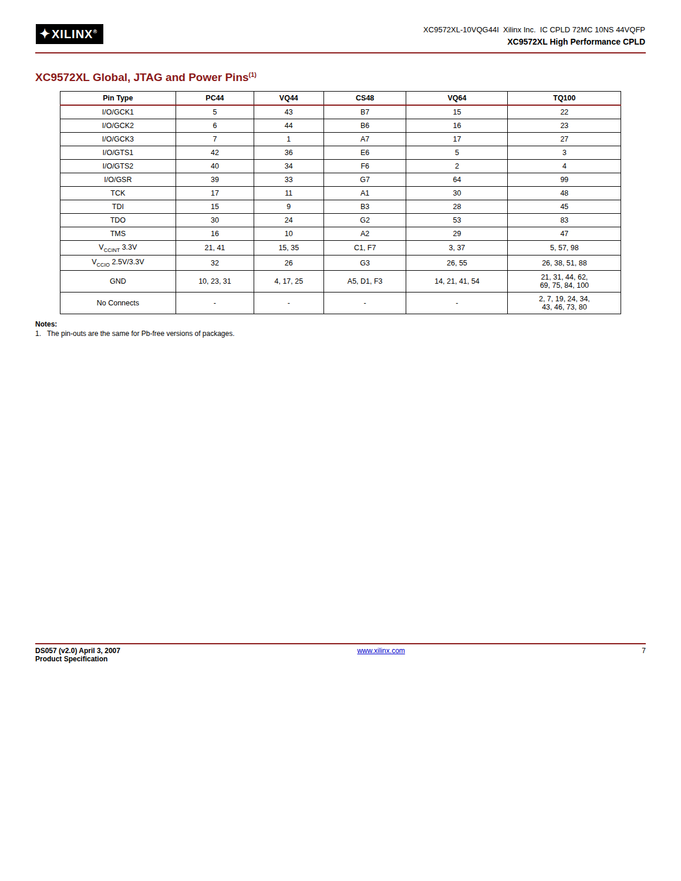| ✦ XILINX ® | XC9572XL-10VQG44I Xilinx Inc. IC CPLD 72MC 10NS 44VQFP XC9572XL High Performance CPLD |
XC9572XL Global, JTAG and Power Pins(1)
| Pin Type | PC44 | VQ44 | CS48 | VQ64 | TQ100 |
| --- | --- | --- | --- | --- | --- |
| I/O/GCK1 | 5 | 43 | B7 | 15 | 22 |
| I/O/GCK2 | 6 | 44 | B6 | 16 | 23 |
| I/O/GCK3 | 7 | 1 | A7 | 17 | 27 |
| I/O/GTS1 | 42 | 36 | E6 | 5 | 3 |
| I/O/GTS2 | 40 | 34 | F6 | 2 | 4 |
| I/O/GSR | 39 | 33 | G7 | 64 | 99 |
| TCK | 17 | 11 | A1 | 30 | 48 |
| TDI | 15 | 9 | B3 | 28 | 45 |
| TDO | 30 | 24 | G2 | 53 | 83 |
| TMS | 16 | 10 | A2 | 29 | 47 |
| V CCINT 3.3V | 21, 41 | 15, 35 | C1, F7 | 3, 37 | 5, 57, 98 |
| V CCIO 2.5V/3.3V | 32 | 26 | G3 | 26, 55 | 26, 38, 51, 88 |
| GND | 10, 23, 31 | 4, 17, 25 | A5, D1, F3 | 14, 21, 41, 54 | 21, 31, 44, 62, 69, 75, 84, 100 |
| No Connects | - | - | - | - | 2, 7, 19, 24, 34, 43, 46, 73, 80 |
Notes:
1. The pin-outs are the same for Pb-free versions of packages.
DS057 (v2.0) April 3, 2007
Product Specification
www.xilinx.com
7